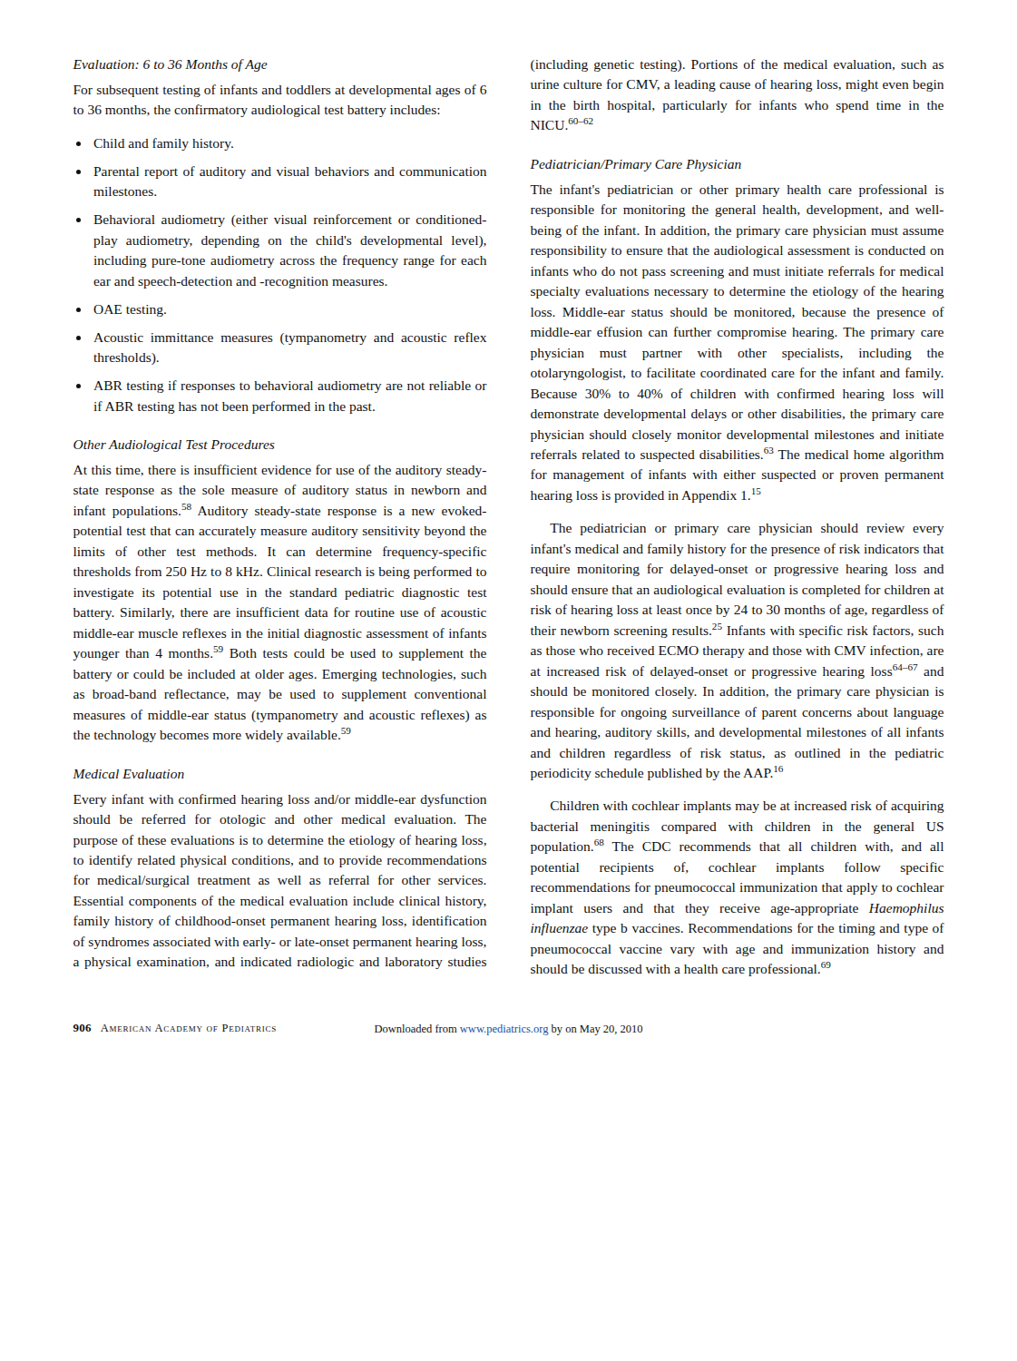Evaluation: 6 to 36 Months of Age
For subsequent testing of infants and toddlers at developmental ages of 6 to 36 months, the confirmatory audiological test battery includes:
Child and family history.
Parental report of auditory and visual behaviors and communication milestones.
Behavioral audiometry (either visual reinforcement or conditioned-play audiometry, depending on the child's developmental level), including pure-tone audiometry across the frequency range for each ear and speech-detection and -recognition measures.
OAE testing.
Acoustic immittance measures (tympanometry and acoustic reflex thresholds).
ABR testing if responses to behavioral audiometry are not reliable or if ABR testing has not been performed in the past.
Other Audiological Test Procedures
At this time, there is insufficient evidence for use of the auditory steady-state response as the sole measure of auditory status in newborn and infant populations.58 Auditory steady-state response is a new evoked-potential test that can accurately measure auditory sensitivity beyond the limits of other test methods. It can determine frequency-specific thresholds from 250 Hz to 8 kHz. Clinical research is being performed to investigate its potential use in the standard pediatric diagnostic test battery. Similarly, there are insufficient data for routine use of acoustic middle-ear muscle reflexes in the initial diagnostic assessment of infants younger than 4 months.59 Both tests could be used to supplement the battery or could be included at older ages. Emerging technologies, such as broad-band reflectance, may be used to supplement conventional measures of middle-ear status (tympanometry and acoustic reflexes) as the technology becomes more widely available.59
Medical Evaluation
Every infant with confirmed hearing loss and/or middle-ear dysfunction should be referred for otologic and other medical evaluation. The purpose of these evaluations is to determine the etiology of hearing loss, to identify related physical conditions, and to provide recommendations for medical/surgical treatment as well as referral for other services. Essential components of the medical evaluation include clinical history, family history of childhood-onset permanent hearing loss, identification of syndromes associated with early- or late-onset permanent hearing loss, a physical examination, and indicated radiologic and laboratory studies (including genetic testing). Portions of the medical evaluation, such as urine culture for CMV, a leading cause of hearing loss, might even begin in the birth hospital, particularly for infants who spend time in the NICU.60–62
Pediatrician/Primary Care Physician
The infant's pediatrician or other primary health care professional is responsible for monitoring the general health, development, and well-being of the infant. In addition, the primary care physician must assume responsibility to ensure that the audiological assessment is conducted on infants who do not pass screening and must initiate referrals for medical specialty evaluations necessary to determine the etiology of the hearing loss. Middle-ear status should be monitored, because the presence of middle-ear effusion can further compromise hearing. The primary care physician must partner with other specialists, including the otolaryngologist, to facilitate coordinated care for the infant and family. Because 30% to 40% of children with confirmed hearing loss will demonstrate developmental delays or other disabilities, the primary care physician should closely monitor developmental milestones and initiate referrals related to suspected disabilities.63 The medical home algorithm for management of infants with either suspected or proven permanent hearing loss is provided in Appendix 1.15
The pediatrician or primary care physician should review every infant's medical and family history for the presence of risk indicators that require monitoring for delayed-onset or progressive hearing loss and should ensure that an audiological evaluation is completed for children at risk of hearing loss at least once by 24 to 30 months of age, regardless of their newborn screening results.25 Infants with specific risk factors, such as those who received ECMO therapy and those with CMV infection, are at increased risk of delayed-onset or progressive hearing loss64–67 and should be monitored closely. In addition, the primary care physician is responsible for ongoing surveillance of parent concerns about language and hearing, auditory skills, and developmental milestones of all infants and children regardless of risk status, as outlined in the pediatric periodicity schedule published by the AAP.16
Children with cochlear implants may be at increased risk of acquiring bacterial meningitis compared with children in the general US population.68 The CDC recommends that all children with, and all potential recipients of, cochlear implants follow specific recommendations for pneumococcal immunization that apply to cochlear implant users and that they receive age-appropriate Haemophilus influenzae type b vaccines. Recommendations for the timing and type of pneumococcal vaccine vary with age and immunization history and should be discussed with a health care professional.69
906 American Academy of Pediatrics
Downloaded from www.pediatrics.org by on May 20, 2010